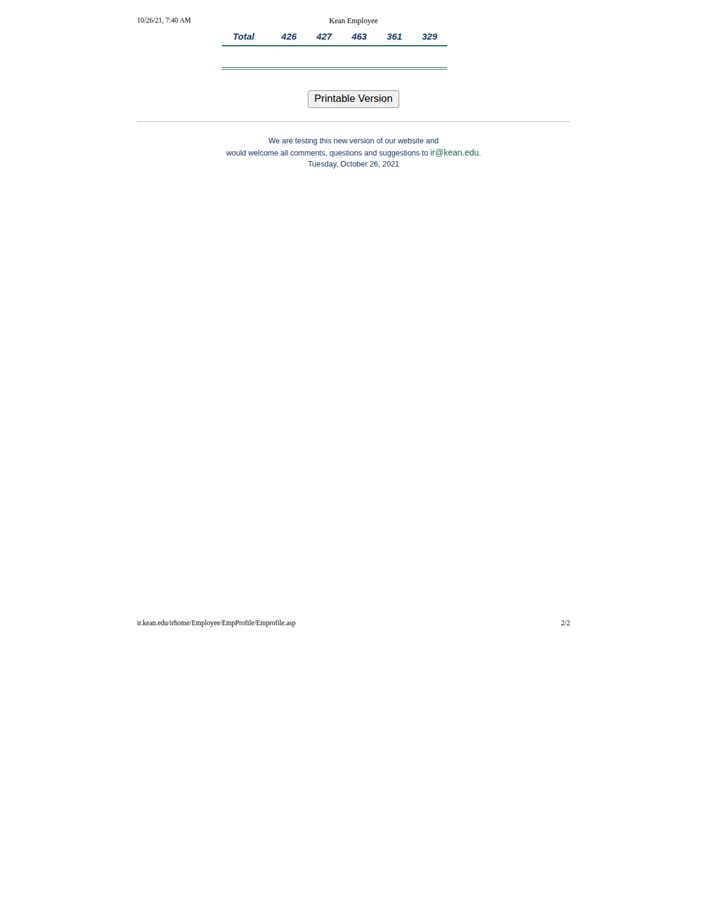10/26/21, 7:40 AM
Kean Employee
| Total | 426 | 427 | 463 | 361 | 329 |
Printable Version
We are testing this new version of our website and
would welcome all comments, questions and suggestions to ir@kean.edu.
Tuesday, October 26, 2021
ir.kean.edu/irhome/Employee/EmpProfile/Emprofile.asp 2/2